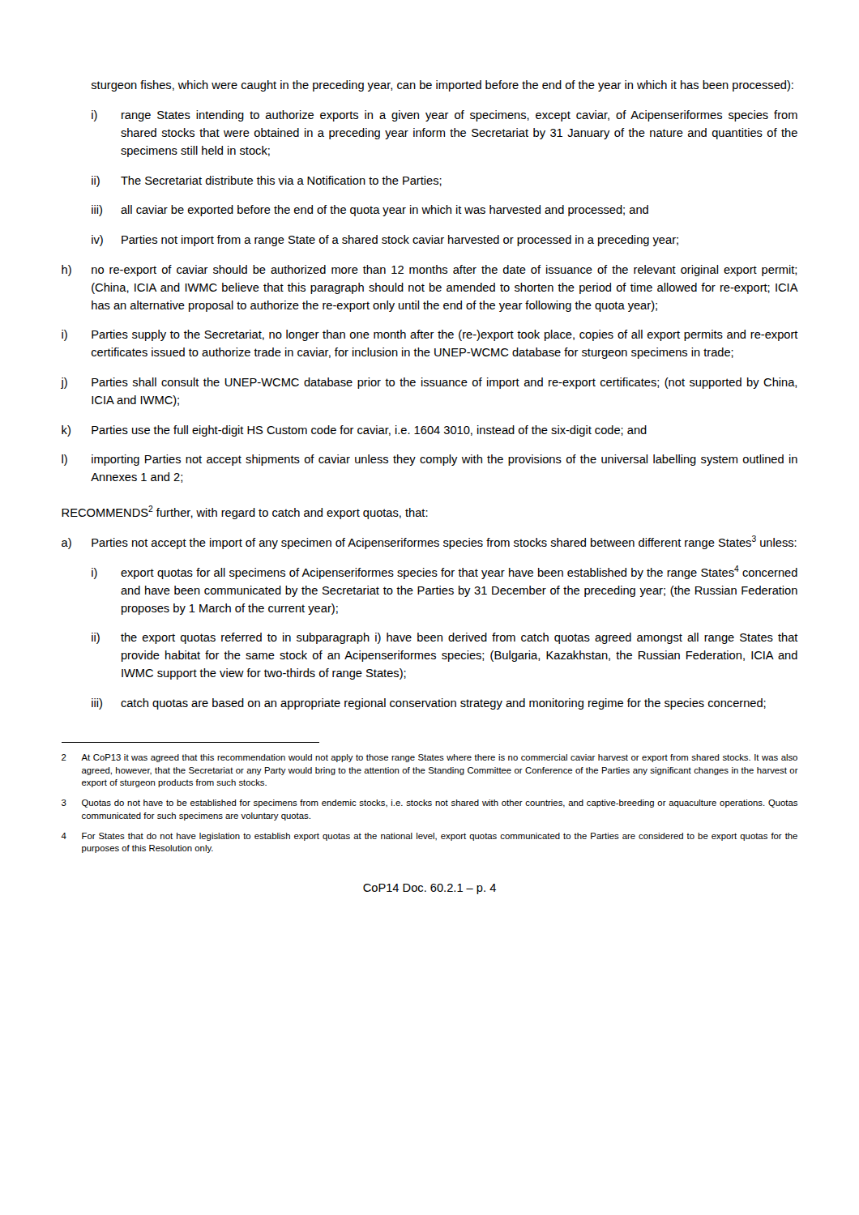sturgeon fishes, which were caught in the preceding year, can be imported before the end of the year in which it has been processed):
i)
range States intending to authorize exports in a given year of specimens, except caviar, of Acipenseriformes species from shared stocks that were obtained in a preceding year inform the Secretariat by 31 January of the nature and quantities of the specimens still held in stock;
ii)
The Secretariat distribute this via a Notification to the Parties;
iii)
all caviar be exported before the end of the quota year in which it was harvested and processed; and
iv)
Parties not import from a range State of a shared stock caviar harvested or processed in a preceding year;
h)
no re-export of caviar should be authorized more than 12 months after the date of issuance of the relevant original export permit; (China, ICIA and IWMC believe that this paragraph should not be amended to shorten the period of time allowed for re-export; ICIA has an alternative proposal to authorize the re-export only until the end of the year following the quota year);
i)
Parties supply to the Secretariat, no longer than one month after the (re-)export took place, copies of all export permits and re-export certificates issued to authorize trade in caviar, for inclusion in the UNEP-WCMC database for sturgeon specimens in trade;
j)
Parties shall consult the UNEP-WCMC database prior to the issuance of import and re-export certificates; (not supported by China, ICIA and IWMC);
k)
Parties use the full eight-digit HS Custom code for caviar, i.e. 1604 3010, instead of the six-digit code; and
l)
importing Parties not accept shipments of caviar unless they comply with the provisions of the universal labelling system outlined in Annexes 1 and 2;
RECOMMENDS2 further, with regard to catch and export quotas, that:
a)
Parties not accept the import of any specimen of Acipenseriformes species from stocks shared between different range States3 unless:
i)
export quotas for all specimens of Acipenseriformes species for that year have been established by the range States4 concerned and have been communicated by the Secretariat to the Parties by 31 December of the preceding year; (the Russian Federation proposes by 1 March of the current year);
ii)
the export quotas referred to in subparagraph i) have been derived from catch quotas agreed amongst all range States that provide habitat for the same stock of an Acipenseriformes species; (Bulgaria, Kazakhstan, the Russian Federation, ICIA and IWMC support the view for two-thirds of range States);
iii)
catch quotas are based on an appropriate regional conservation strategy and monitoring regime for the species concerned;
2
At CoP13 it was agreed that this recommendation would not apply to those range States where there is no commercial caviar harvest or export from shared stocks. It was also agreed, however, that the Secretariat or any Party would bring to the attention of the Standing Committee or Conference of the Parties any significant changes in the harvest or export of sturgeon products from such stocks.
3
Quotas do not have to be established for specimens from endemic stocks, i.e. stocks not shared with other countries, and captive-breeding or aquaculture operations. Quotas communicated for such specimens are voluntary quotas.
4
For States that do not have legislation to establish export quotas at the national level, export quotas communicated to the Parties are considered to be export quotas for the purposes of this Resolution only.
CoP14 Doc. 60.2.1 – p. 4